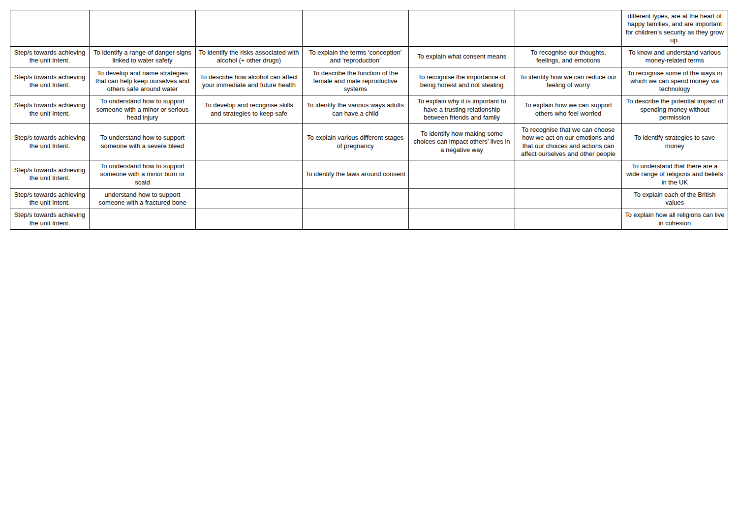| | | | | | | different types, are at the heart of happy families, and are important for children’s security as they grow up. |
| Step/s towards achieving the unit Intent. | To identify a range of danger signs linked to water safety | To identify the risks associated with alcohol (+ other drugs) | To explain the terms ‘conception’ and ‘reproduction’ | To explain what consent means | To recognise our thoughts, feelings, and emotions | To know and understand various money-related terms |
| Step/s towards achieving the unit Intent. | To develop and name strategies that can help keep ourselves and others safe around water | To describe how alcohol can affect your immediate and future health | To describe the function of the female and male reproductive systems | To recognise the importance of being honest and not stealing | To identify how we can reduce our feeling of worry | To recognise some of the ways in which we can spend money via technology |
| Step/s towards achieving the unit Intent. | To understand how to support someone with a minor or serious head injury | To develop and recognise skills and strategies to keep safe | To identify the various ways adults can have a child | To explain why it is important to have a trusting relationship between friends and family | To explain how we can support others who feel worried | To describe the potential impact of spending money without permission |
| Step/s towards achieving the unit Intent. | To understand how to support someone with a severe bleed | | To explain various different stages of pregnancy | To identify how making some choices can impact others’ lives in a negative way | To recognise that we can choose how we act on our emotions and that our choices and actions can affect ourselves and other people | To identify strategies to save money |
| Step/s towards achieving the unit Intent. | To understand how to support someone with a minor burn or scald | | To identify the laws around consent | | | To understand that there are a wide range of religions and beliefs in the UK |
| Step/s towards achieving the unit Intent. | understand how to support someone with a fractured bone | | | | | To explain each of the British values |
| Step/s towards achieving the unit Intent. | | | | | | To explain how all religions can live in cohesion |